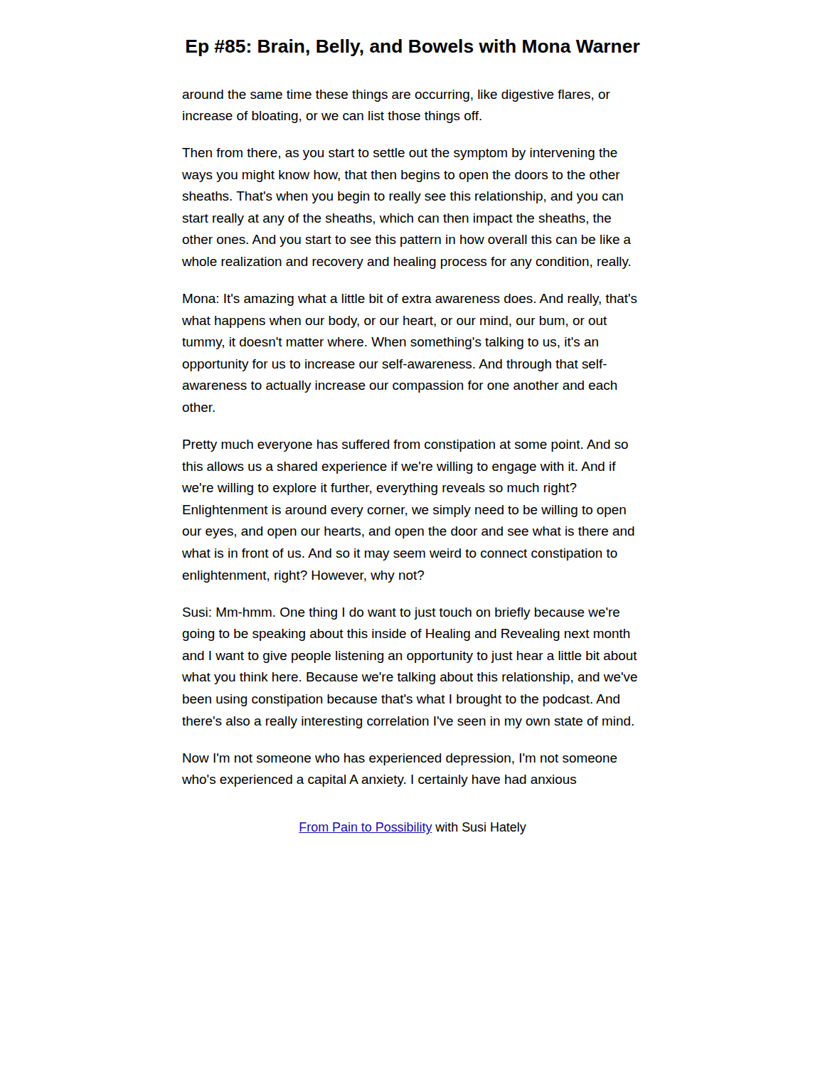Ep #85: Brain, Belly, and Bowels with Mona Warner
around the same time these things are occurring, like digestive flares, or increase of bloating, or we can list those things off.
Then from there, as you start to settle out the symptom by intervening the ways you might know how, that then begins to open the doors to the other sheaths. That's when you begin to really see this relationship, and you can start really at any of the sheaths, which can then impact the sheaths, the other ones. And you start to see this pattern in how overall this can be like a whole realization and recovery and healing process for any condition, really.
Mona: It's amazing what a little bit of extra awareness does. And really, that's what happens when our body, or our heart, or our mind, our bum, or out tummy, it doesn't matter where. When something's talking to us, it's an opportunity for us to increase our self-awareness. And through that self-awareness to actually increase our compassion for one another and each other.
Pretty much everyone has suffered from constipation at some point. And so this allows us a shared experience if we're willing to engage with it. And if we're willing to explore it further, everything reveals so much right? Enlightenment is around every corner, we simply need to be willing to open our eyes, and open our hearts, and open the door and see what is there and what is in front of us. And so it may seem weird to connect constipation to enlightenment, right? However, why not?
Susi: Mm-hmm. One thing I do want to just touch on briefly because we're going to be speaking about this inside of Healing and Revealing next month and I want to give people listening an opportunity to just hear a little bit about what you think here. Because we're talking about this relationship, and we've been using constipation because that's what I brought to the podcast. And there's also a really interesting correlation I've seen in my own state of mind.
Now I'm not someone who has experienced depression, I'm not someone who's experienced a capital A anxiety. I certainly have had anxious
From Pain to Possibility with Susi Hately